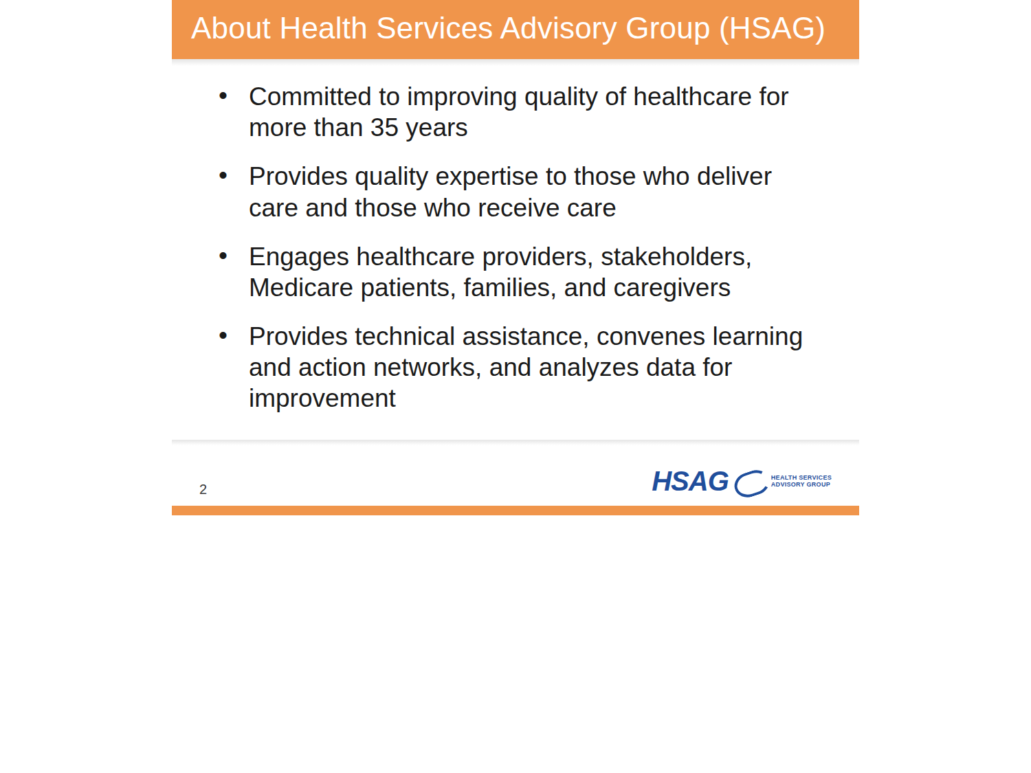About Health Services Advisory Group (HSAG)
Committed to improving quality of healthcare for more than 35 years
Provides quality expertise to those who deliver care and those who receive care
Engages healthcare providers, stakeholders, Medicare patients, families, and caregivers
Provides technical assistance, convenes learning and action networks, and analyzes data for improvement
2
HSAG Health Services
Advisory Group